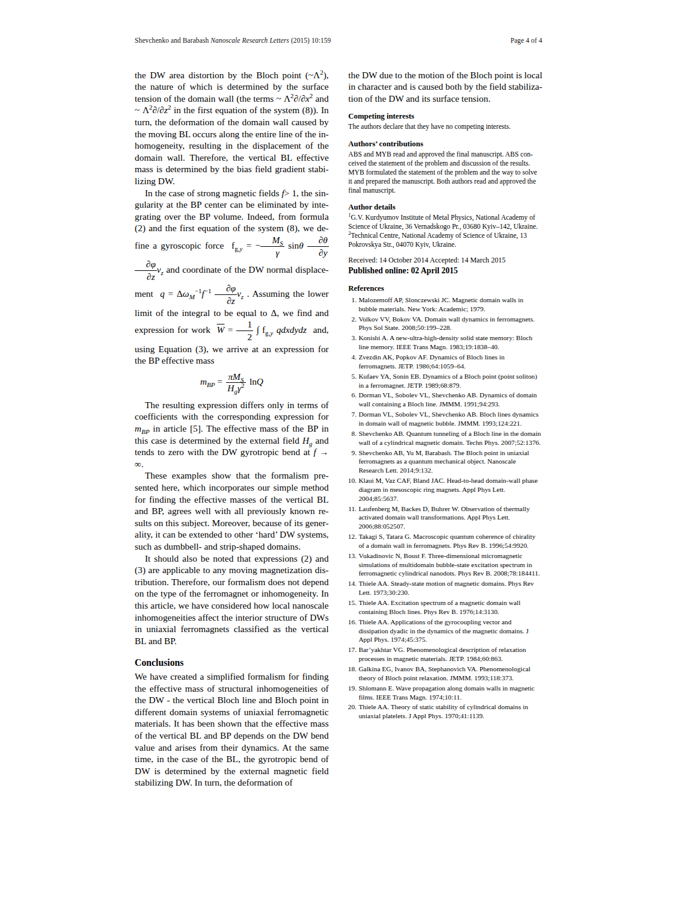Shevchenko and Barabash Nanoscale Research Letters (2015) 10:159
Page 4 of 4
the DW area distortion by the Bloch point (~Λ2), the nature of which is determined by the surface tension of the domain wall (the terms ~ Λ2∂/∂x2 and ~ Λ2∂/∂z2 in the first equation of the system (8)). In turn, the deformation of the domain wall caused by the moving BL occurs along the entire line of the inhomogeneity, resulting in the displacement of the domain wall. Therefore, the vertical BL effective mass is determined by the bias field gradient stabilizing DW.
In the case of strong magnetic fields f> 1, the singularity at the BP center can be eliminated by integrating over the BP volume. Indeed, from formula (2) and the first equation of the system (8), we define a gyroscopic force fg,y = −MS γ sinθ ∂θ∂y ∂φ∂z vz and coordinate of the DW normal displacement q = ΔωM−1f−1 ∂φ∂z vz . Assuming the lower limit of the integral to be equal to Δ, we find and expression for work W = 12 ∫ fg,y qdxdydz and, using Equation (3), we arrive at an expression for the BP effective mass
mBP = πMS Hgγ2 lnQ
The resulting expression differs only in terms of coefficients with the corresponding expression for mBP in article [5]. The effective mass of the BP in this case is determined by the external field Hg and tends to zero with the DW gyrotropic bend at f → ∞.
These examples show that the formalism presented here, which incorporates our simple method for finding the effective masses of the vertical BL and BP, agrees well with all previously known results on this subject. Moreover, because of its generality, it can be extended to other ‘hard’ DW systems, such as dumbbell- and strip-shaped domains.
It should also be noted that expressions (2) and (3) are applicable to any moving magnetization distribution. Therefore, our formalism does not depend on the type of the ferromagnet or inhomogeneity. In this article, we have considered how local nanoscale inhomogeneities affect the interior structure of DWs in uniaxial ferromagnets classified as the vertical BL and BP.
Conclusions
We have created a simplified formalism for finding the effective mass of structural inhomogeneities of the DW - the vertical Bloch line and Bloch point in different domain systems of uniaxial ferromagnetic materials. It has been shown that the effective mass of the vertical BL and BP depends on the DW bend value and arises from their dynamics. At the same time, in the case of the BL, the gyrotropic bend of DW is determined by the external magnetic field stabilizing DW. In turn, the deformation of
the DW due to the motion of the Bloch point is local in character and is caused both by the field stabilization of the DW and its surface tension.
Competing interests
The authors declare that they have no competing interests.
Authors’ contributions
ABS and MYB read and approved the final manuscript. ABS conceived the statement of the problem and discussion of the results. MYB formulated the statement of the problem and the way to solve it and prepared the manuscript. Both authors read and approved the final manuscript.
Author details
1G.V. Kurdyumov Institute of Metal Physics, National Academy of Science of Ukraine, 36 Vernadskogo Pr., 03680 Kyiv–142, Ukraine. 2Technical Centre, National Academy of Science of Ukraine, 13 Pokrovskya Str., 04070 Kyiv, Ukraine.
Received: 14 October 2014 Accepted: 14 March 2015
Published online: 02 April 2015
References
Malozemoff AP, Slonczewski JC. Magnetic domain walls in bubble materials. New York: Academic; 1979.
Volkov VV, Bokov VA. Domain wall dynamics in ferromagnets. Phys Sol State. 2008;50:199–228.
Konishi A. A new-ultra-high-density solid state memory: Bloch line memory. IEEE Trans Magn. 1983;19:1838–40.
Zvezdin AK, Popkov AF. Dynamics of Bloch lines in ferromagnets. JETP. 1986;64:1059–64.
Kufaev YA, Sonin EB. Dynamics of a Bloch point (point soliton) in a ferromagnet. JETP. 1989;68:879.
Dorman VL, Sobolev VL, Shevchenko AB. Dynamics of domain wall containing a Bloch line. JMMM. 1991;94:293.
Dorman VL, Sobolev VL, Shevchenko AB. Bloch lines dynamics in domain wall of magnetic bubble. JMMM. 1993;124:221.
Shevchenko AB. Quantum tunneling of a Bloch line in the domain wall of a cylindrical magnetic domain. Techn Phys. 2007;52:1376.
Shevchenko AB, Yu M, Barabash. The Bloch point in uniaxial ferromagnets as a quantum mechanical object. Nanoscale Research Lett. 2014;9:132.
Klaui M, Vaz CAF, Bland JAC. Head-to-head domain-wall phase diagram in mesoscopic ring magnets. Appl Phys Lett. 2004;85:5637.
Laufenberg M, Backes D, Buhrer W. Observation of thermally activated domain wall transformations. Appl Phys Lett. 2006;88:052507.
Takagi S, Tatara G. Macroscopic quantum coherence of chirality of a domain wall in ferromagnets. Phys Rev B. 1996;54:9920.
Vukadinovic N, Boust F. Three-dimensional micromagnetic simulations of multidomain bubble-state excitation spectrum in ferromagnetic cylindrical nanodots. Phys Rev B. 2008;78:184411.
Thiele AA. Steady-state motion of magnetic domains. Phys Rev Lett. 1973;30:230.
Thiele AA. Excitation spectrum of a magnetic domain wall containing Bloch lines. Phys Rev B. 1976;14:3130.
Thiele AA. Applications of the gyrocoupling vector and dissipation dyadic in the dynamics of the magnetic domains. J Appl Phys. 1974;45:375.
Bar’yakhtar VG. Phenomenological description of relaxation processes in magnetic materials. JETP. 1984;60:863.
Galkina EG, Ivanov BA, Stephanovich VA. Phenomenological theory of Bloch point relaxation. JMMM. 1993;118:373.
Shlomann E. Wave propagation along domain walls in magnetic films. IEEE Trans Magn. 1974;10:11.
Thiele AA. Theory of static stability of cylindrical domains in uniaxial platelets. J Appl Phys. 1970;41:1139.